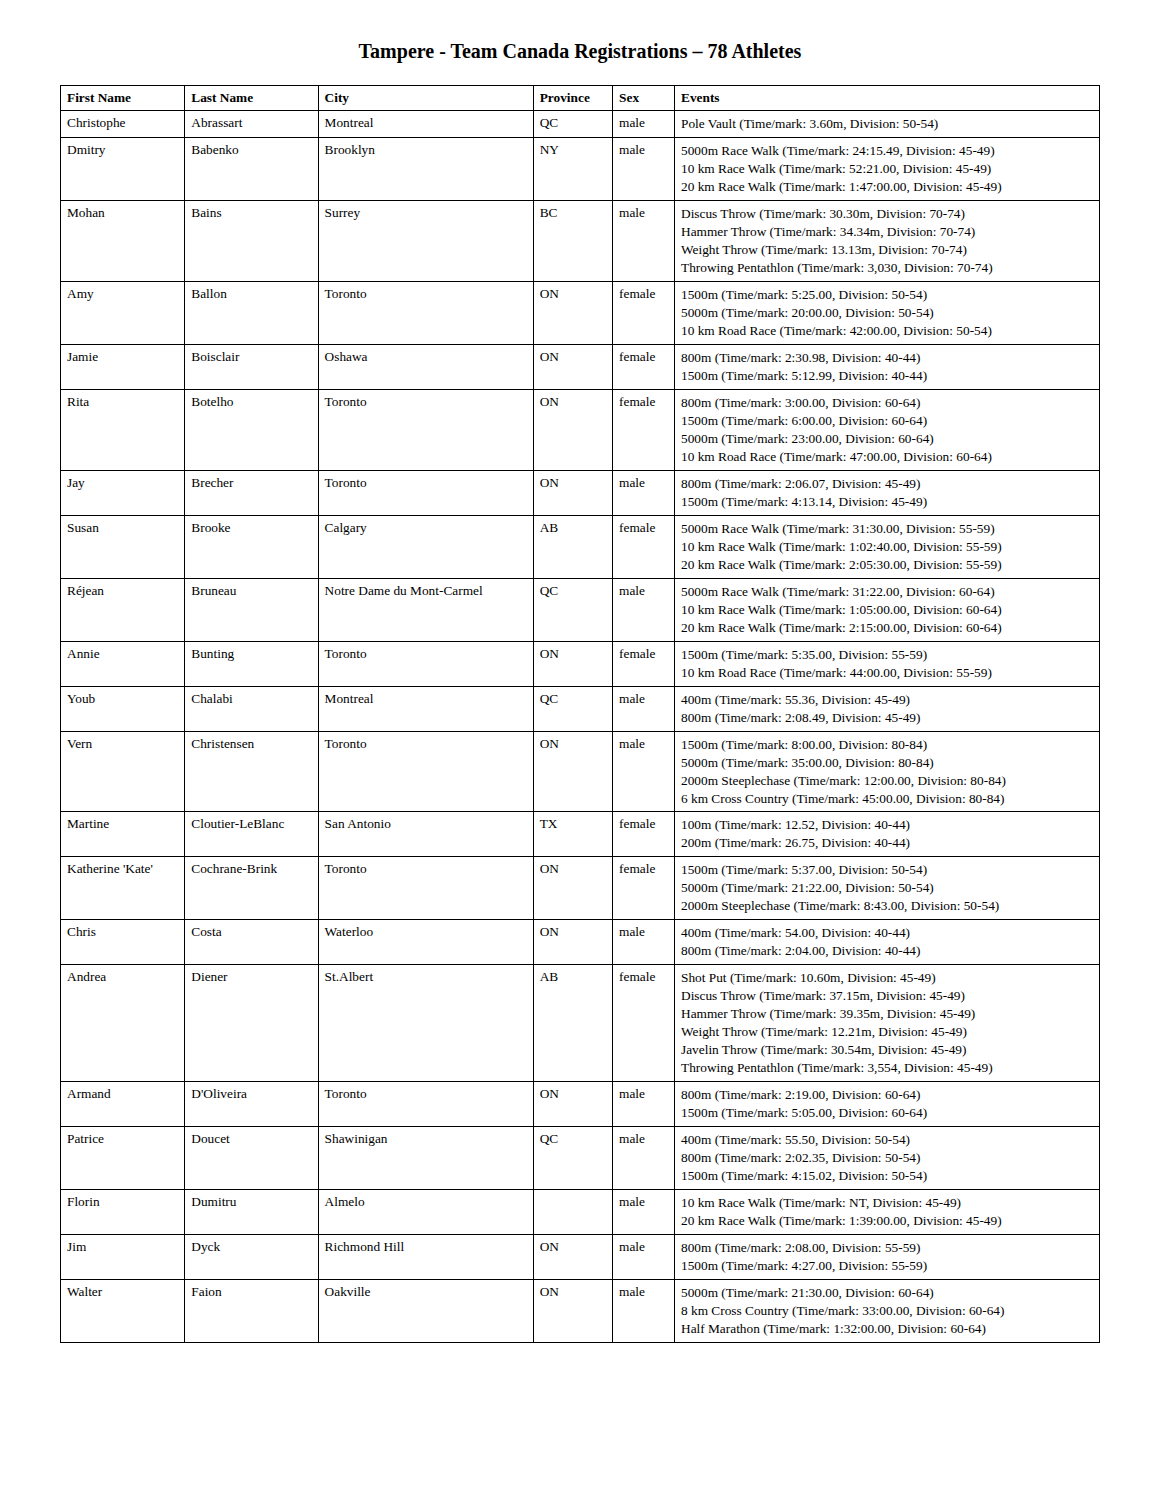Tampere - Team Canada Registrations – 78 Athletes
| First Name | Last Name | City | Province | Sex | Events |
| --- | --- | --- | --- | --- | --- |
| Christophe | Abrassart | Montreal | QC | male | Pole Vault (Time/mark: 3.60m, Division: 50-54) |
| Dmitry | Babenko | Brooklyn | NY | male | 5000m Race Walk (Time/mark: 24:15.49, Division: 45-49) 10 km Race Walk (Time/mark: 52:21.00, Division: 45-49) 20 km Race Walk (Time/mark: 1:47:00.00, Division: 45-49) |
| Mohan | Bains | Surrey | BC | male | Discus Throw (Time/mark: 30.30m, Division: 70-74) Hammer Throw (Time/mark: 34.34m, Division: 70-74) Weight Throw (Time/mark: 13.13m, Division: 70-74) Throwing Pentathlon (Time/mark: 3,030, Division: 70-74) |
| Amy | Ballon | Toronto | ON | female | 1500m (Time/mark: 5:25.00, Division: 50-54) 5000m (Time/mark: 20:00.00, Division: 50-54) 10 km Road Race (Time/mark: 42:00.00, Division: 50-54) |
| Jamie | Boisclair | Oshawa | ON | female | 800m (Time/mark: 2:30.98, Division: 40-44) 1500m (Time/mark: 5:12.99, Division: 40-44) |
| Rita | Botelho | Toronto | ON | female | 800m (Time/mark: 3:00.00, Division: 60-64) 1500m (Time/mark: 6:00.00, Division: 60-64) 5000m (Time/mark: 23:00.00, Division: 60-64) 10 km Road Race (Time/mark: 47:00.00, Division: 60-64) |
| Jay | Brecher | Toronto | ON | male | 800m (Time/mark: 2:06.07, Division: 45-49) 1500m (Time/mark: 4:13.14, Division: 45-49) |
| Susan | Brooke | Calgary | AB | female | 5000m Race Walk (Time/mark: 31:30.00, Division: 55-59) 10 km Race Walk (Time/mark: 1:02:40.00, Division: 55-59) 20 km Race Walk (Time/mark: 2:05:30.00, Division: 55-59) |
| Réjean | Bruneau | Notre Dame du Mont-Carmel | QC | male | 5000m Race Walk (Time/mark: 31:22.00, Division: 60-64) 10 km Race Walk (Time/mark: 1:05:00.00, Division: 60-64) 20 km Race Walk (Time/mark: 2:15:00.00, Division: 60-64) |
| Annie | Bunting | Toronto | ON | female | 1500m (Time/mark: 5:35.00, Division: 55-59) 10 km Road Race (Time/mark: 44:00.00, Division: 55-59) |
| Youb | Chalabi | Montreal | QC | male | 400m (Time/mark: 55.36, Division: 45-49) 800m (Time/mark: 2:08.49, Division: 45-49) |
| Vern | Christensen | Toronto | ON | male | 1500m (Time/mark: 8:00.00, Division: 80-84) 5000m (Time/mark: 35:00.00, Division: 80-84) 2000m Steeplechase (Time/mark: 12:00.00, Division: 80-84) 6 km Cross Country (Time/mark: 45:00.00, Division: 80-84) |
| Martine | Cloutier-LeBlanc | San Antonio | TX | female | 100m (Time/mark: 12.52, Division: 40-44) 200m (Time/mark: 26.75, Division: 40-44) |
| Katherine 'Kate' | Cochrane-Brink | Toronto | ON | female | 1500m (Time/mark: 5:37.00, Division: 50-54) 5000m (Time/mark: 21:22.00, Division: 50-54) 2000m Steeplechase (Time/mark: 8:43.00, Division: 50-54) |
| Chris | Costa | Waterloo | ON | male | 400m (Time/mark: 54.00, Division: 40-44) 800m (Time/mark: 2:04.00, Division: 40-44) |
| Andrea | Diener | St.Albert | AB | female | Shot Put (Time/mark: 10.60m, Division: 45-49) Discus Throw (Time/mark: 37.15m, Division: 45-49) Hammer Throw (Time/mark: 39.35m, Division: 45-49) Weight Throw (Time/mark: 12.21m, Division: 45-49) Javelin Throw (Time/mark: 30.54m, Division: 45-49) Throwing Pentathlon (Time/mark: 3,554, Division: 45-49) |
| Armand | D'Oliveira | Toronto | ON | male | 800m (Time/mark: 2:19.00, Division: 60-64) 1500m (Time/mark: 5:05.00, Division: 60-64) |
| Patrice | Doucet | Shawinigan | QC | male | 400m (Time/mark: 55.50, Division: 50-54) 800m (Time/mark: 2:02.35, Division: 50-54) 1500m (Time/mark: 4:15.02, Division: 50-54) |
| Florin | Dumitru | Almelo | | male | 10 km Race Walk (Time/mark: NT, Division: 45-49) 20 km Race Walk (Time/mark: 1:39:00.00, Division: 45-49) |
| Jim | Dyck | Richmond Hill | ON | male | 800m (Time/mark: 2:08.00, Division: 55-59) 1500m (Time/mark: 4:27.00, Division: 55-59) |
| Walter | Faion | Oakville | ON | male | 5000m (Time/mark: 21:30.00, Division: 60-64) 8 km Cross Country (Time/mark: 33:00.00, Division: 60-64) Half Marathon (Time/mark: 1:32:00.00, Division: 60-64) |